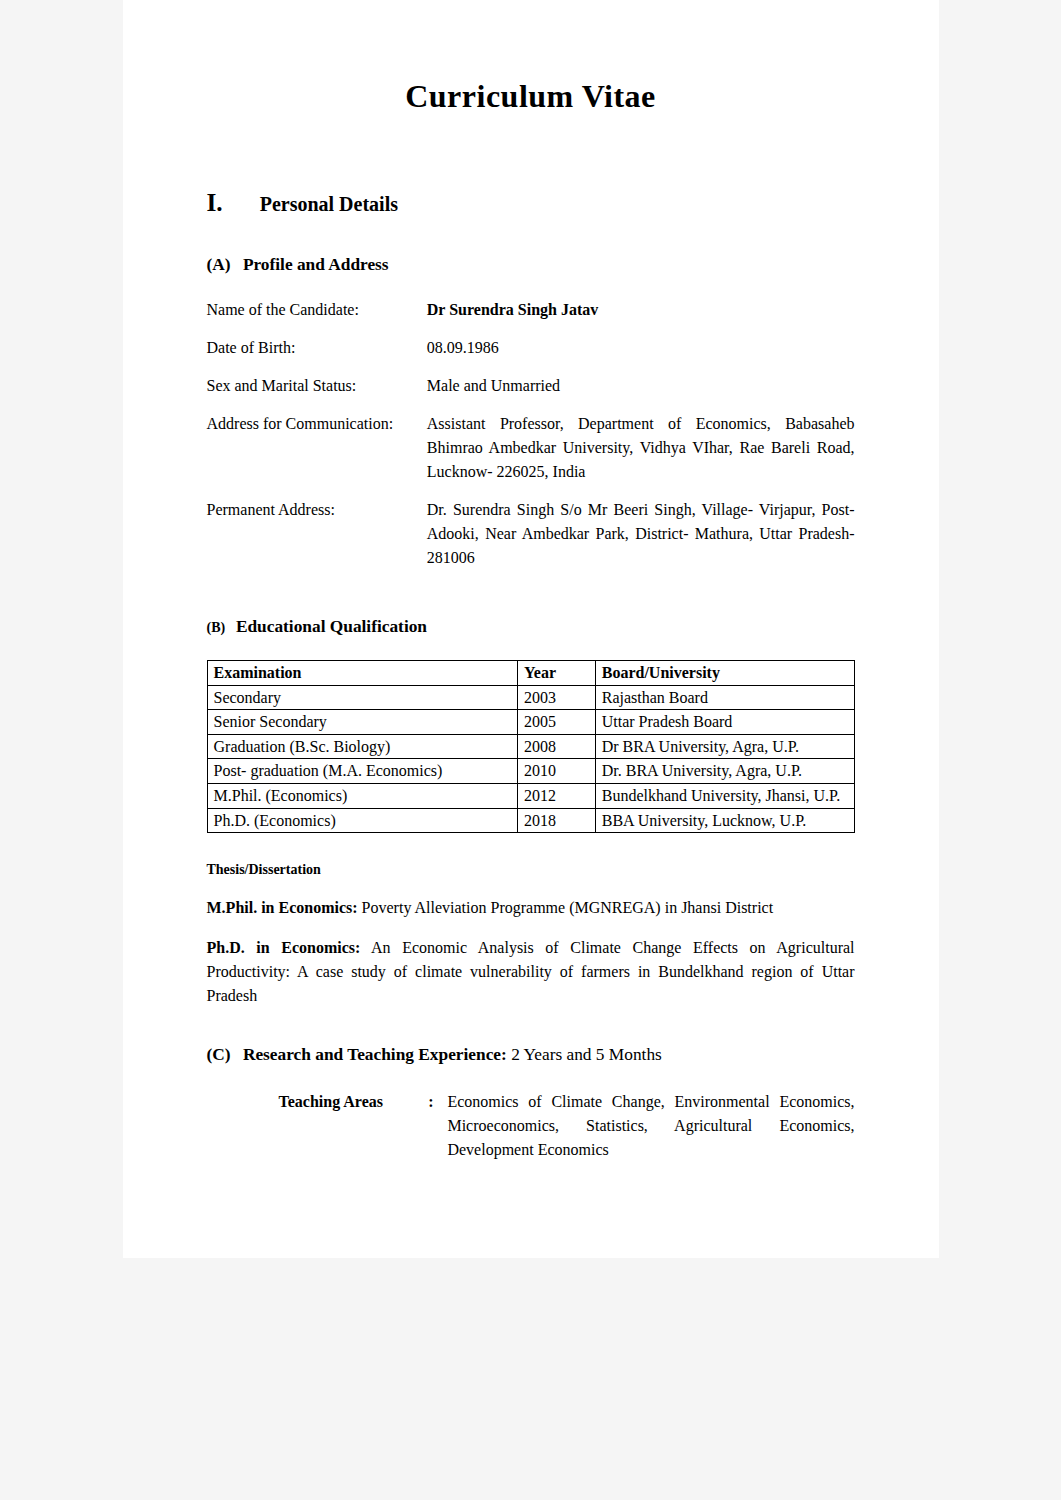Curriculum Vitae
I. Personal Details
(A) Profile and Address
| Name of the Candidate: | Dr Surendra Singh Jatav |
| Date of Birth: | 08.09.1986 |
| Sex and Marital Status: | Male and Unmarried |
| Address for Communication: | Assistant Professor, Department of Economics, Babasaheb Bhimrao Ambedkar University, Vidhya VIhar, Rae Bareli Road, Lucknow- 226025, India |
| Permanent Address: | Dr. Surendra Singh S/o Mr Beeri Singh, Village- Virjapur, Post- Adooki, Near Ambedkar Park, District- Mathura, Uttar Pradesh- 281006 |
(B) Educational Qualification
| Examination | Year | Board/University |
| --- | --- | --- |
| Secondary | 2003 | Rajasthan Board |
| Senior Secondary | 2005 | Uttar Pradesh Board |
| Graduation (B.Sc. Biology) | 2008 | Dr BRA University, Agra, U.P. |
| Post- graduation (M.A. Economics) | 2010 | Dr. BRA University, Agra, U.P. |
| M.Phil. (Economics) | 2012 | Bundelkhand University, Jhansi, U.P. |
| Ph.D. (Economics) | 2018 | BBA University, Lucknow, U.P. |
Thesis/Dissertation
M.Phil. in Economics: Poverty Alleviation Programme (MGNREGA) in Jhansi District
Ph.D. in Economics: An Economic Analysis of Climate Change Effects on Agricultural Productivity: A case study of climate vulnerability of farmers in Bundelkhand region of Uttar Pradesh
(C) Research and Teaching Experience: 2 Years and 5 Months
| Teaching Areas | : | Economics of Climate Change, Environmental Economics, Microeconomics, Statistics, Agricultural Economics, Development Economics |